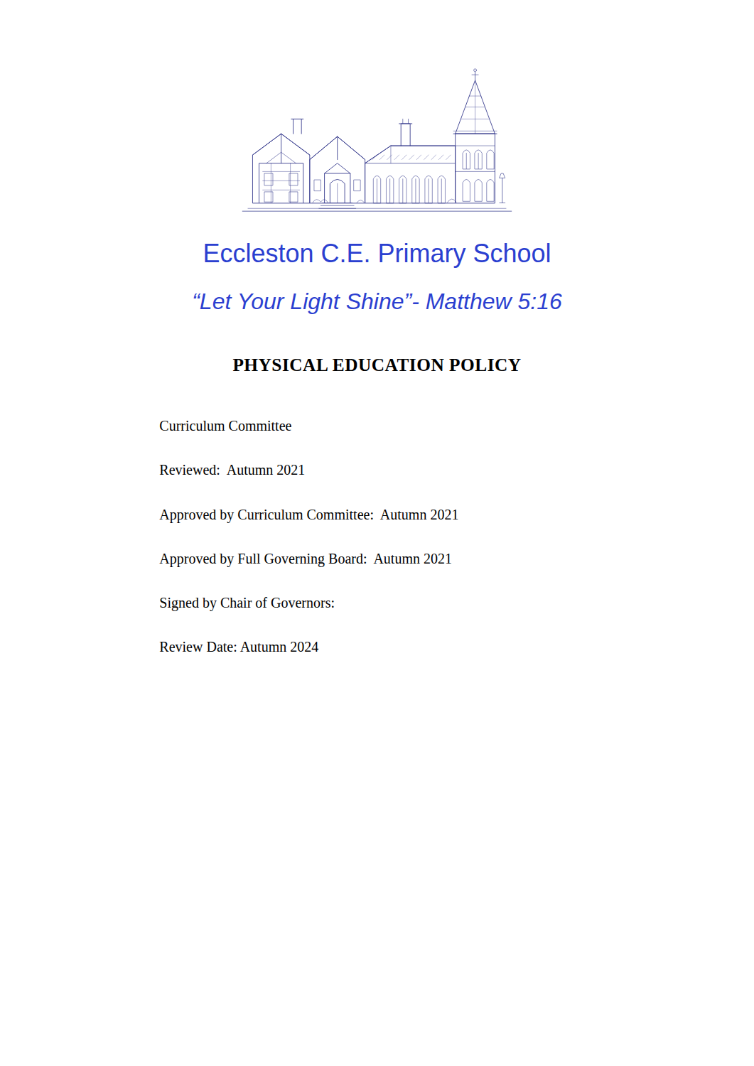Eccleston C.E. Primary School
“Let Your Light Shine”- Matthew 5:16
PHYSICAL EDUCATION POLICY
Curriculum Committee
Reviewed: Autumn 2021
Approved by Curriculum Committee: Autumn 2021
Approved by Full Governing Board: Autumn 2021
Signed by Chair of Governors:
Review Date: Autumn 2024